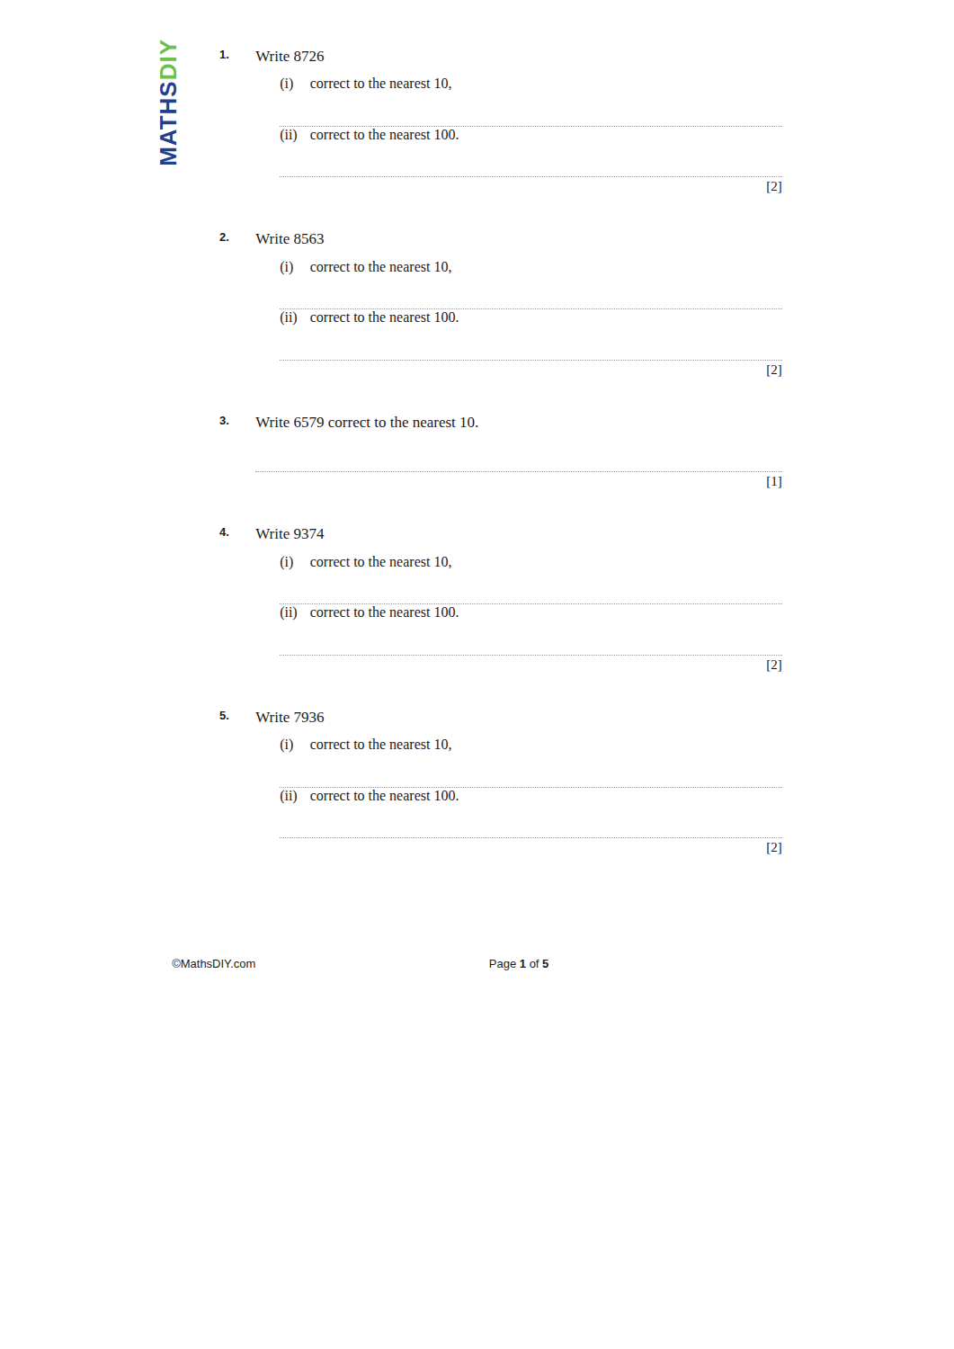MATHS DIY
1.
Write 8726
(i) correct to the nearest 10,
(ii) correct to the nearest 100.
[2]
2.
Write 8563
(i) correct to the nearest 10,
(ii) correct to the nearest 100.
[2]
3.
Write 6579 correct to the nearest 10.
[1]
4.
Write 9374
(i) correct to the nearest 10,
(ii) correct to the nearest 100.
[2]
5.
Write 7936
(i) correct to the nearest 10,
(ii) correct to the nearest 100.
[2]
©MathsDIY.com Page 1 of 5